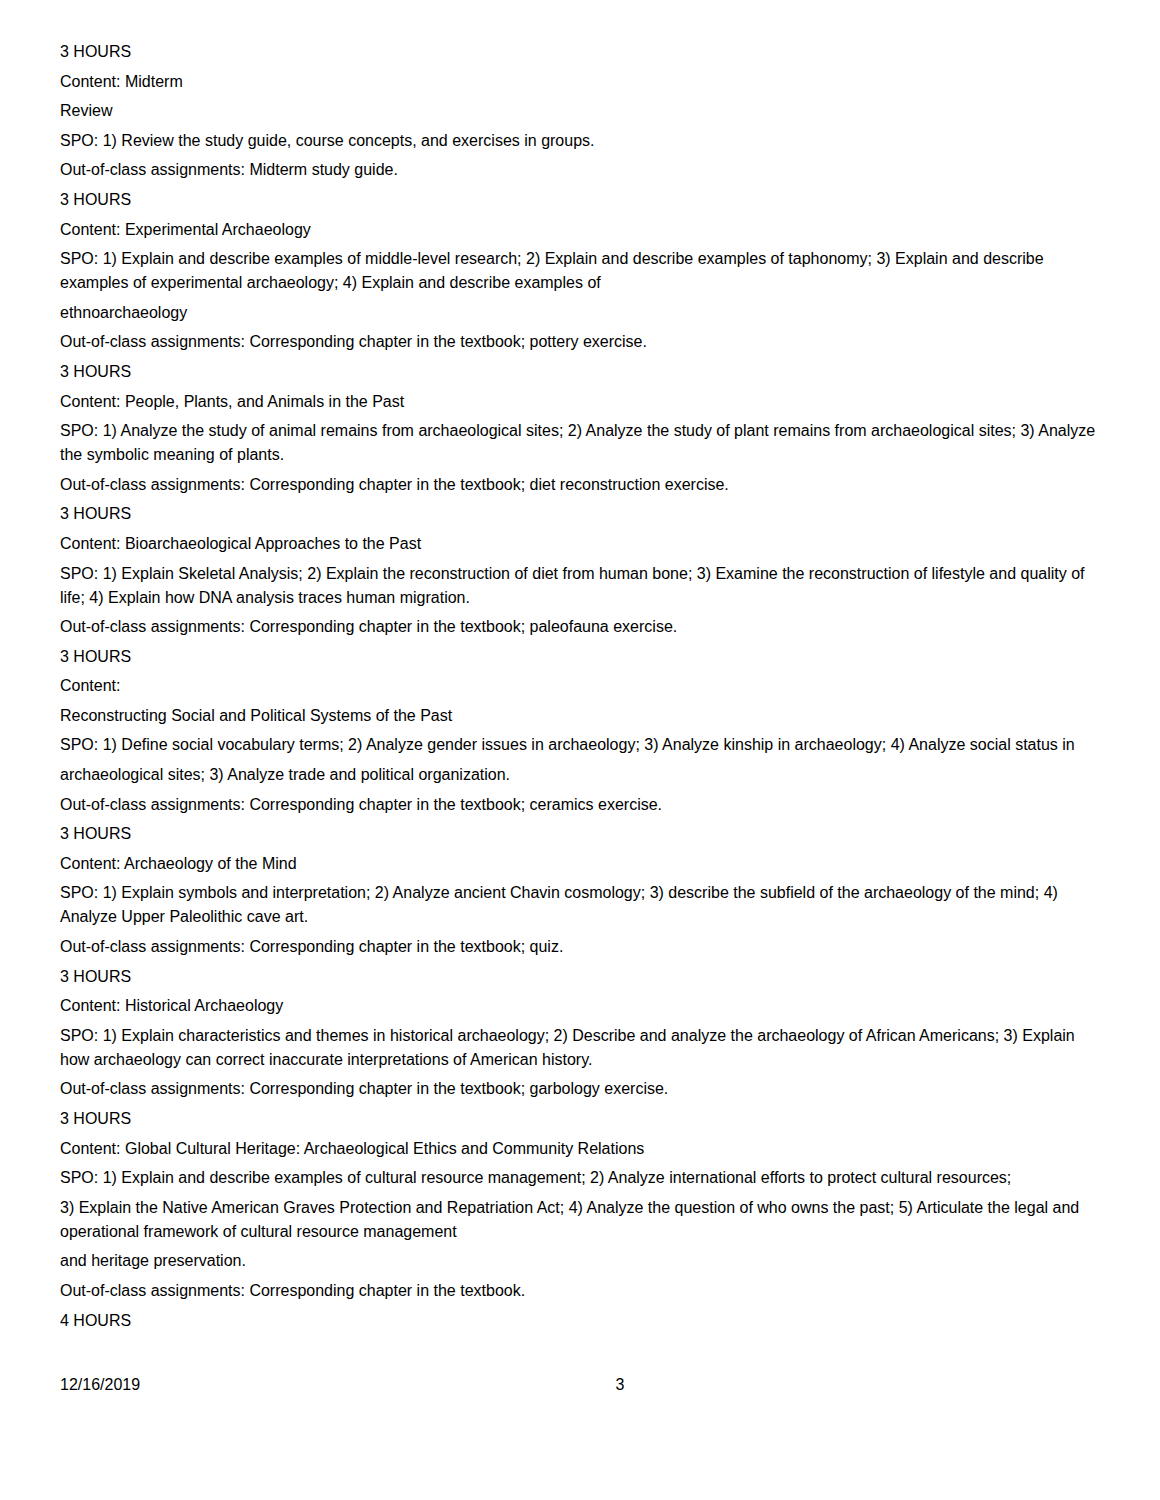3 HOURS
Content: Midterm
Review
SPO: 1) Review the study guide, course concepts, and exercises in groups.
Out-of-class assignments: Midterm study guide.
3 HOURS
Content: Experimental Archaeology
SPO: 1) Explain and describe examples of middle-level research; 2) Explain and describe examples of taphonomy; 3) Explain and describe examples of experimental archaeology; 4) Explain and describe examples of
ethnoarchaeology
Out-of-class assignments: Corresponding chapter in the textbook; pottery exercise.
3 HOURS
Content: People, Plants, and Animals in the Past
SPO: 1) Analyze the study of animal remains from archaeological sites; 2) Analyze the study of plant remains from archaeological sites; 3) Analyze the symbolic meaning of plants.
Out-of-class assignments: Corresponding chapter in the textbook; diet reconstruction exercise.
3 HOURS
Content: Bioarchaeological Approaches to the Past
SPO: 1) Explain Skeletal Analysis; 2) Explain the reconstruction of diet from human bone; 3) Examine the reconstruction of lifestyle and quality of life; 4) Explain how DNA analysis traces human migration.
Out-of-class assignments: Corresponding chapter in the textbook; paleofauna exercise.
3 HOURS
Content:
Reconstructing Social and Political Systems of the Past
SPO: 1) Define social vocabulary terms; 2) Analyze gender issues in archaeology; 3) Analyze kinship in archaeology; 4) Analyze social status in
archaeological sites; 3) Analyze trade and political organization.
Out-of-class assignments: Corresponding chapter in the textbook; ceramics exercise.
3 HOURS
Content: Archaeology of the Mind
SPO: 1) Explain symbols and interpretation; 2) Analyze ancient Chavin cosmology; 3) describe the subfield of the archaeology of the mind; 4) Analyze Upper Paleolithic cave art.
Out-of-class assignments: Corresponding chapter in the textbook; quiz.
3 HOURS
Content: Historical Archaeology
SPO: 1) Explain characteristics and themes in historical archaeology; 2) Describe and analyze the archaeology of African Americans; 3) Explain how archaeology can correct inaccurate interpretations of American history.
Out-of-class assignments: Corresponding chapter in the textbook; garbology exercise.
3 HOURS
Content: Global Cultural Heritage: Archaeological Ethics and Community Relations
SPO: 1) Explain and describe examples of cultural resource management; 2) Analyze international efforts to protect cultural resources;
3) Explain the Native American Graves Protection and Repatriation Act; 4) Analyze the question of who owns the past; 5) Articulate the legal and operational framework of cultural resource management
and heritage preservation.
Out-of-class assignments: Corresponding chapter in the textbook.
4 HOURS
12/16/2019 3